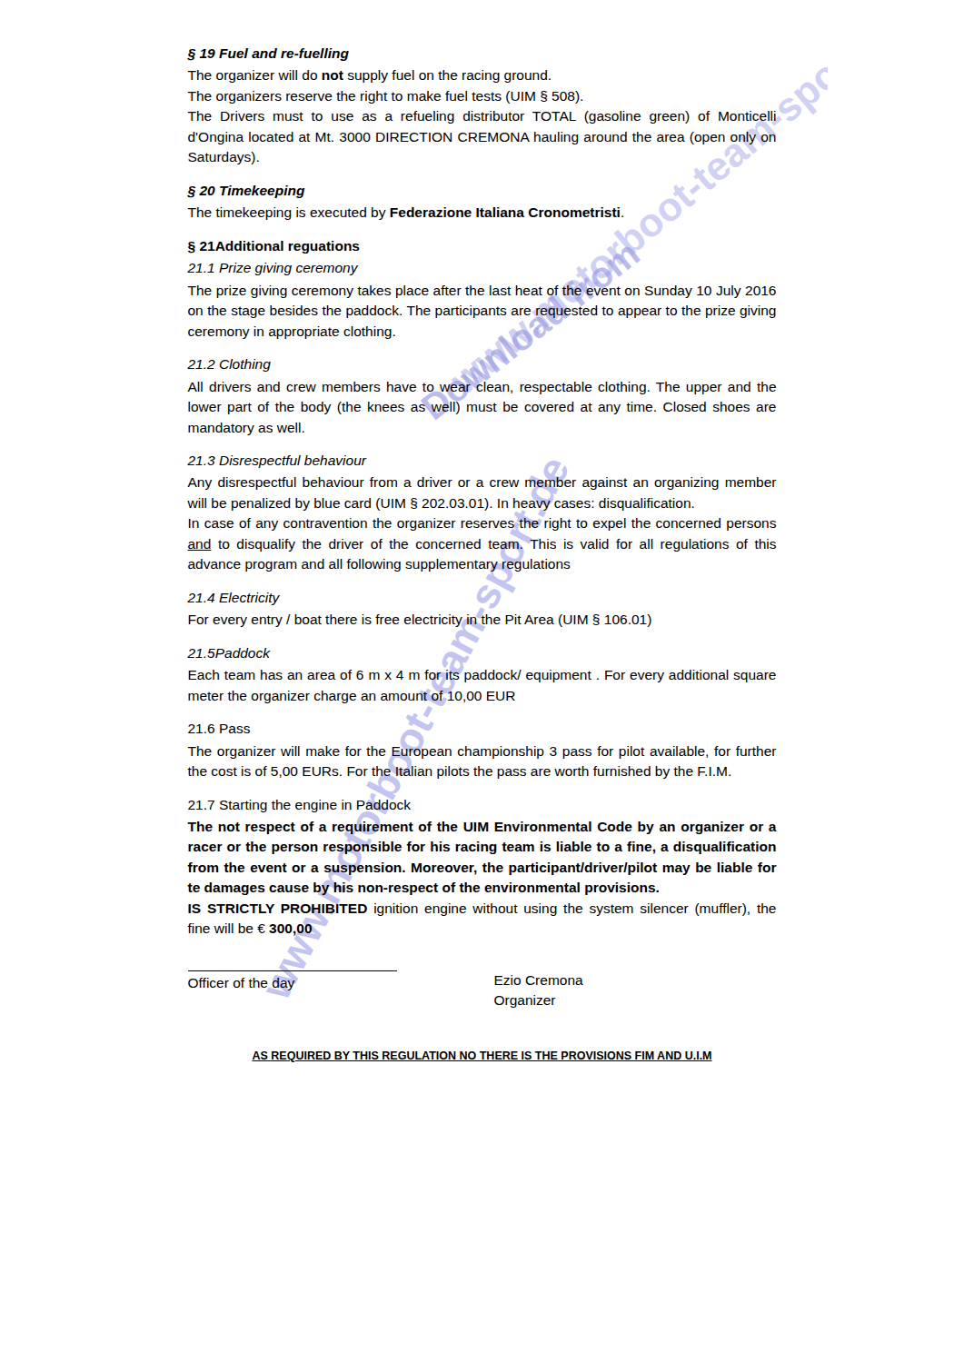Download from
www.motorboot-team-sport.de
www.motorboot-team-sport.de
§ 19 Fuel and re-fuelling
The organizer will do not supply fuel on the racing ground.
The organizers reserve the right to make fuel tests (UIM § 508).
The Drivers must to use as a refueling distributor TOTAL (gasoline green) of Monticelli d'Ongina located at Mt. 3000 DIRECTION CREMONA hauling around the area (open only on Saturdays).
§ 20 Timekeeping
The timekeeping is executed by Federazione Italiana Cronometristi.
§ 21Additional reguations
21.1 Prize giving ceremony
The prize giving ceremony takes place after the last heat of the event on Sunday 10 July 2016 on the stage besides the paddock. The participants are requested to appear to the prize giving ceremony in appropriate clothing.
21.2 Clothing
All drivers and crew members have to wear clean, respectable clothing. The upper and the lower part of the body (the knees as well) must be covered at any time. Closed shoes are mandatory as well.
21.3 Disrespectful behaviour
Any disrespectful behaviour from a driver or a crew member against an organizing member will be penalized by blue card (UIM § 202.03.01). In heavy cases: disqualification.
In case of any contravention the organizer reserves the right to expel the concerned persons and to disqualify the driver of the concerned team. This is valid for all regulations of this advance program and all following supplementary regulations
21.4 Electricity
For every entry / boat there is free electricity in the Pit Area (UIM § 106.01)
21.5Paddock
Each team has an area of 6 m x 4 m for its paddock/ equipment . For every additional square meter the organizer charge an amount of 10,00 EUR
21.6 Pass
The organizer will make for the European championship 3 pass for pilot available, for further the cost is of 5,00 EURs. For the Italian pilots the pass are worth furnished by the F.I.M.
21.7 Starting the engine in Paddock
The not respect of a requirement of the UIM Environmental Code by an organizer or a racer or the person responsible for his racing team is liable to a fine, a disqualification from the event or a suspension. Moreover, the participant/driver/pilot may be liable for te damages cause by his non-respect of the environmental provisions.
IS STRICTLY PROHIBITED ignition engine without using the system silencer (muffler), the fine will be € 300,00
Officer of the day
Ezio Cremona
Organizer
AS REQUIRED BY THIS REGULATION NO THERE IS THE PROVISIONS FIM AND U.I.M